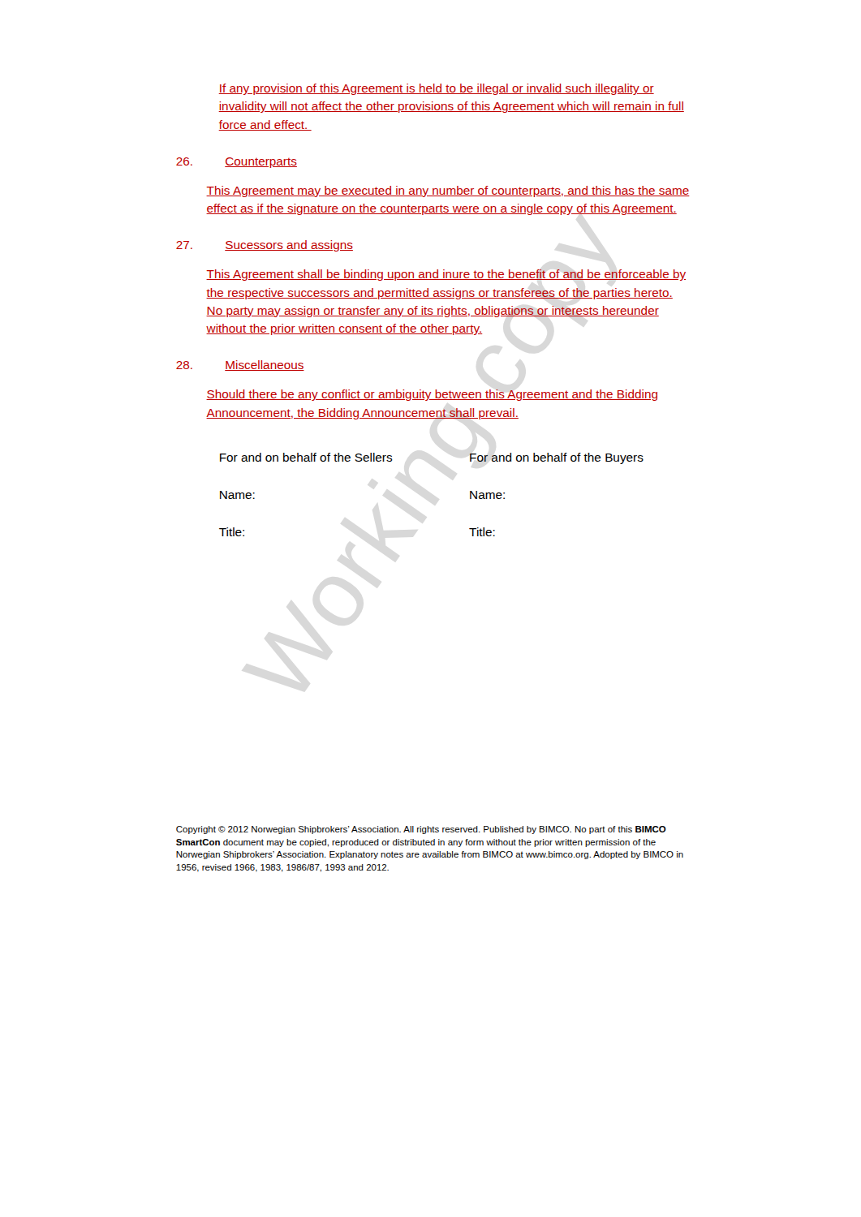Working copy
If any provision of this Agreement is held to be illegal or invalid such illegality or invalidity will not affect the other provisions of this Agreement which will remain in full force and effect.
26. Counterparts
This Agreement may be executed in any number of counterparts, and this has the same effect as if the signature on the counterparts were on a single copy of this Agreement.
27. Sucessors and assigns
This Agreement shall be binding upon and inure to the benefit of and be enforceable by the respective successors and permitted assigns or transferees of the parties hereto. No party may assign or transfer any of its rights, obligations or interests hereunder without the prior written consent of the other party.
28. Miscellaneous
Should there be any conflict or ambiguity between this Agreement and the Bidding Announcement, the Bidding Announcement shall prevail.
| For and on behalf of the Sellers | For and on behalf of the Buyers |
| Name: | Name: |
| Title: | Title: |
Copyright © 2012 Norwegian Shipbrokers’ Association. All rights reserved. Published by BIMCO. No part of this BIMCO SmartCon document may be copied, reproduced or distributed in any form without the prior written permission of the Norwegian Shipbrokers’ Association. Explanatory notes are available from BIMCO at www.bimco.org. Adopted by BIMCO in 1956, revised 1966, 1983, 1986/87, 1993 and 2012.